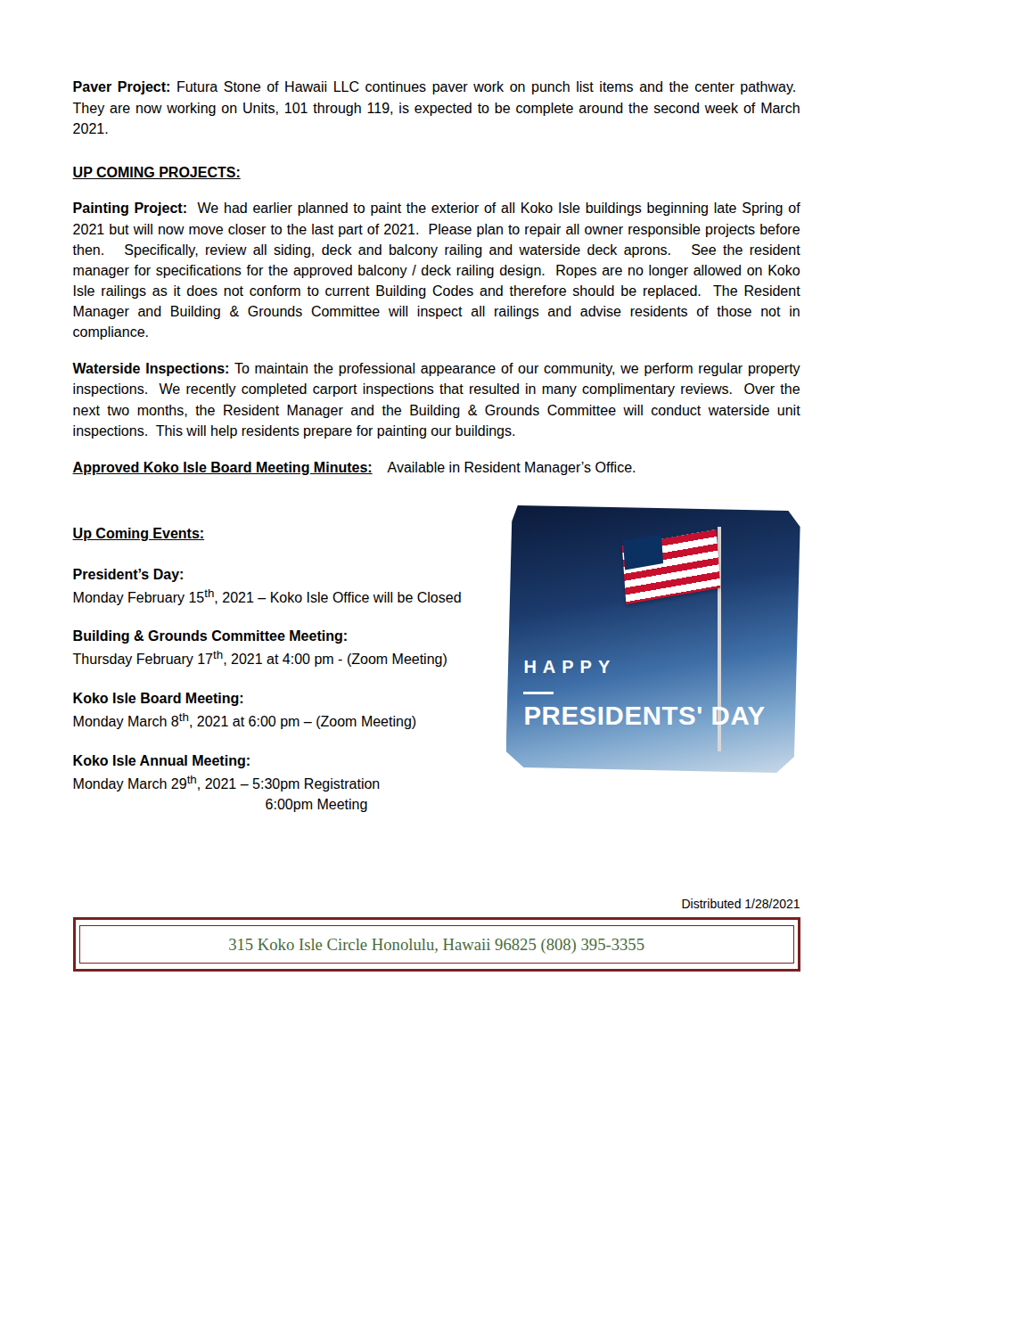Paver Project: Futura Stone of Hawaii LLC continues paver work on punch list items and the center pathway. They are now working on Units, 101 through 119, is expected to be complete around the second week of March 2021.
UP COMING PROJECTS:
Painting Project: We had earlier planned to paint the exterior of all Koko Isle buildings beginning late Spring of 2021 but will now move closer to the last part of 2021. Please plan to repair all owner responsible projects before then. Specifically, review all siding, deck and balcony railing and waterside deck aprons. See the resident manager for specifications for the approved balcony / deck railing design. Ropes are no longer allowed on Koko Isle railings as it does not conform to current Building Codes and therefore should be replaced. The Resident Manager and Building & Grounds Committee will inspect all railings and advise residents of those not in compliance.
Waterside Inspections: To maintain the professional appearance of our community, we perform regular property inspections. We recently completed carport inspections that resulted in many complimentary reviews. Over the next two months, the Resident Manager and the Building & Grounds Committee will conduct waterside unit inspections. This will help residents prepare for painting our buildings.
Approved Koko Isle Board Meeting Minutes: Available in Resident Manager’s Office.
HAPPY PRESIDENTS' DAY
Up Coming Events:
President’s Day:
Monday February 15th, 2021 – Koko Isle Office will be Closed
Building & Grounds Committee Meeting:
Thursday February 17th, 2021 at 4:00 pm - (Zoom Meeting)
Koko Isle Board Meeting:
Monday March 8th, 2021 at 6:00 pm – (Zoom Meeting)
Koko Isle Annual Meeting:
Monday March 29th, 2021 – 5:30pm Registration
6:00pm Meeting
Distributed 1/28/2021
315 Koko Isle Circle Honolulu, Hawaii 96825 (808) 395-3355